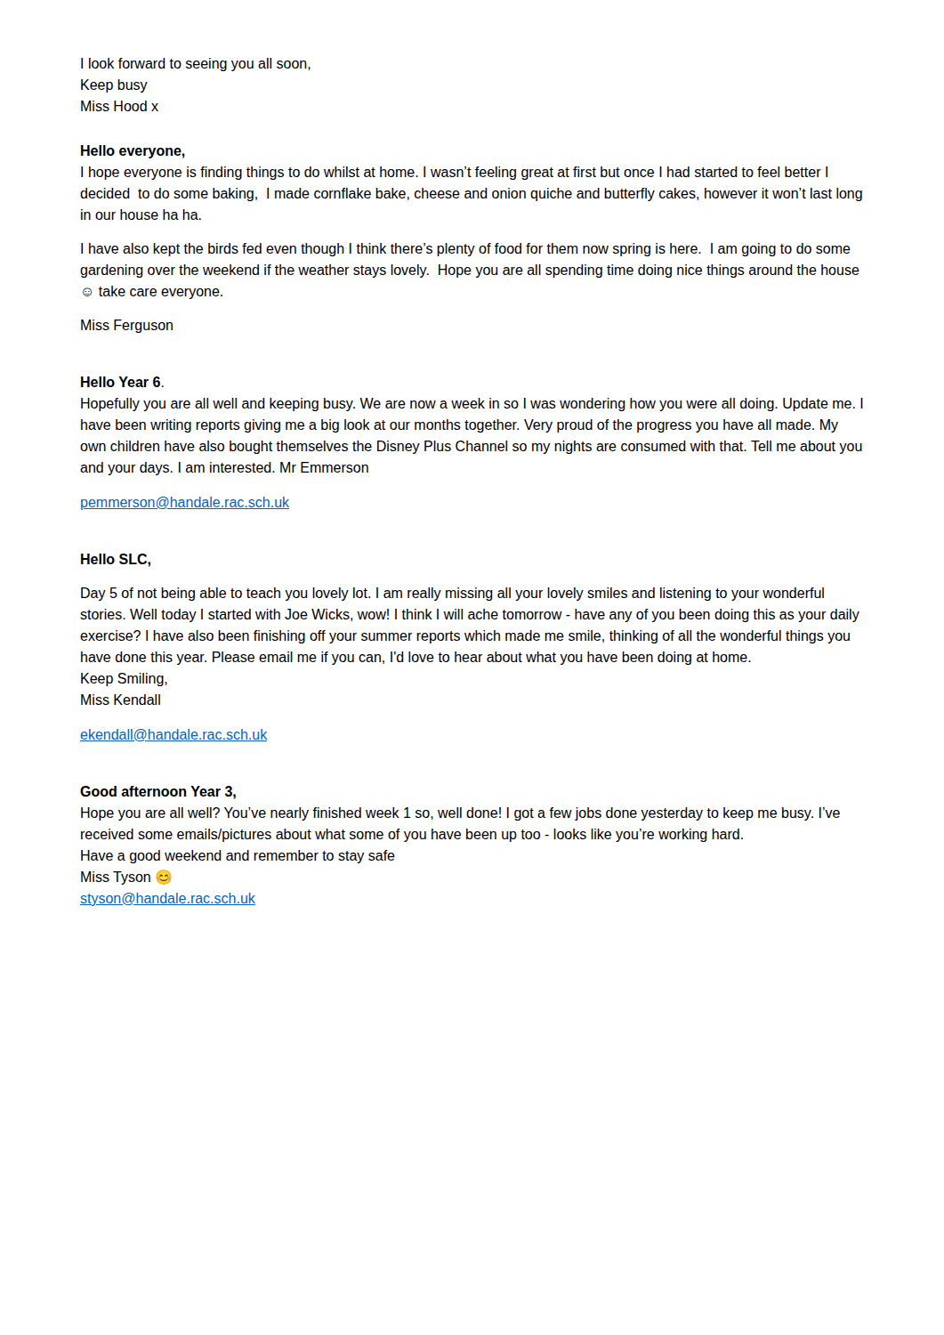I look forward to seeing you all soon,
Keep busy
Miss Hood x
Hello everyone,
I hope everyone is finding things to do whilst at home. I wasn’t feeling great at first but once I had started to feel better I decided to do some baking, I made cornflake bake, cheese and onion quiche and butterfly cakes, however it won’t last long in our house ha ha.
I have also kept the birds fed even though I think there’s plenty of food for them now spring is here. I am going to do some gardening over the weekend if the weather stays lovely. Hope you are all spending time doing nice things around the house ☺ take care everyone.
Miss Ferguson
Hello Year 6.
Hopefully you are all well and keeping busy. We are now a week in so I was wondering how you were all doing. Update me. I have been writing reports giving me a big look at our months together. Very proud of the progress you have all made. My own children have also bought themselves the Disney Plus Channel so my nights are consumed with that. Tell me about you and your days. I am interested. Mr Emmerson
pemmerson@handale.rac.sch.uk
Hello SLC,
Day 5 of not being able to teach you lovely lot. I am really missing all your lovely smiles and listening to your wonderful stories. Well today I started with Joe Wicks, wow! I think I will ache tomorrow - have any of you been doing this as your daily exercise? I have also been finishing off your summer reports which made me smile, thinking of all the wonderful things you have done this year. Please email me if you can, I'd love to hear about what you have been doing at home.
Keep Smiling,
Miss Kendall
ekendall@handale.rac.sch.uk
Good afternoon Year 3,
Hope you are all well? You’ve nearly finished week 1 so, well done! I got a few jobs done yesterday to keep me busy. I’ve received some emails/pictures about what some of you have been up too - looks like you’re working hard.
Have a good weekend and remember to stay safe
Miss Tyson 😊
styson@handale.rac.sch.uk